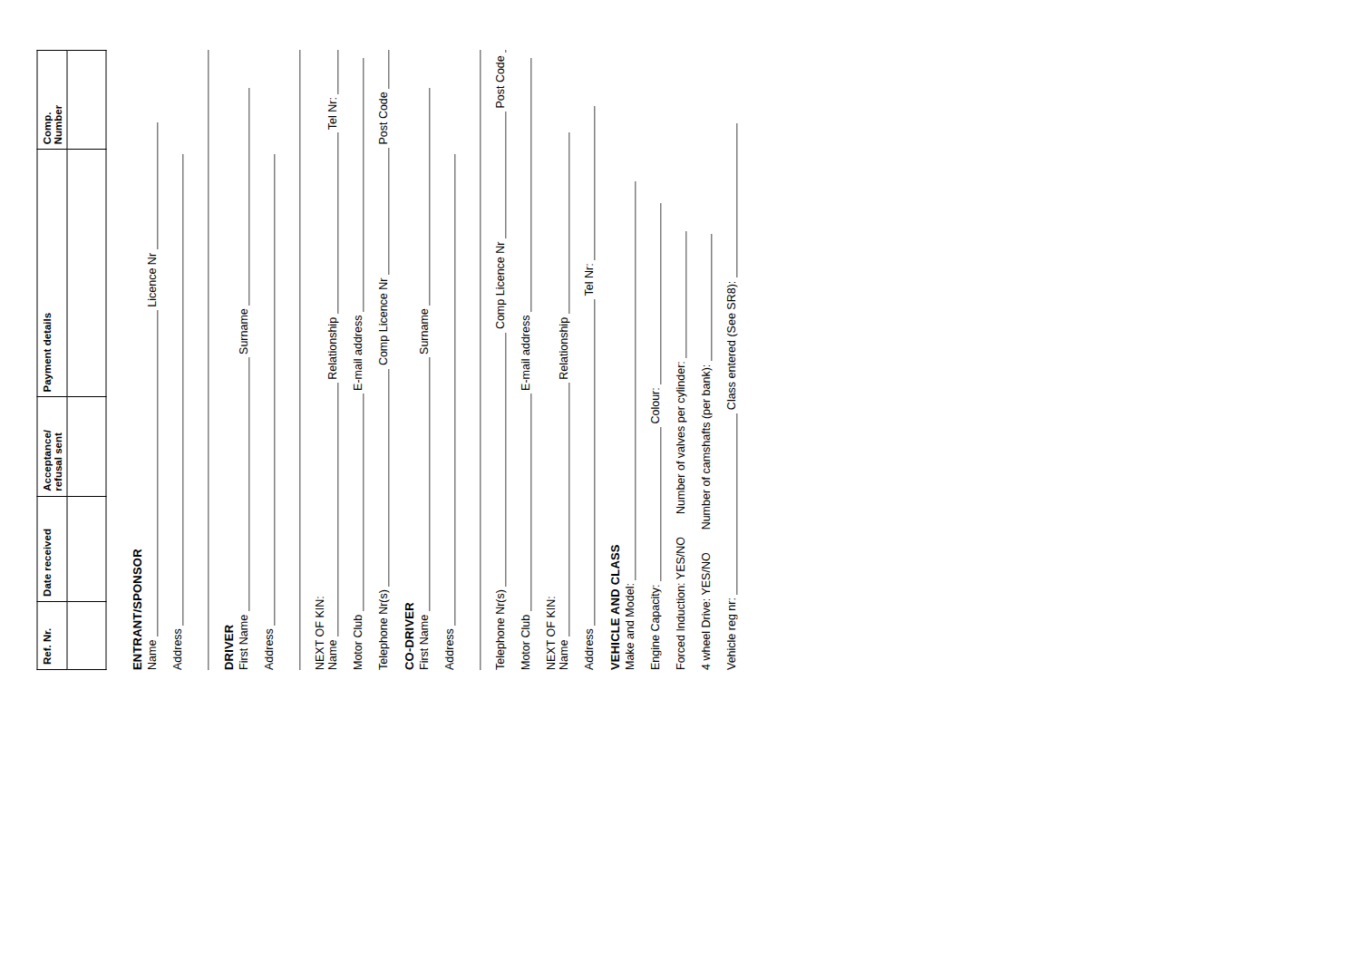| Ref. Nr. | Date received | Acceptance/ refusal sent | Payment details | Comp. Number |
| --- | --- | --- | --- | --- |
ENTRANT/SPONSOR
Name Licence Nr
Address
DRIVER
First Name Surname
Address
NEXT OF KIN:
Name Relationship Tel Nr:
Motor Club E-mail address
Telephone Nr(s) Comp Licence Nr Post Code
CO-DRIVER
First Name Surname
Address
Telephone Nr(s) Comp Licence Nr Post Code
Motor Club E-mail address
NEXT OF KIN:
Name Relationship
Address Tel Nr:
VEHICLE AND CLASS
Make and Model:
Engine Capacity: Colour:
Forced Induction: YES/NO Number of valves per cylinder:
4 wheel Drive: YES/NO Number of camshafts (per bank):
Vehicle reg nr: Class entered (See SR8):